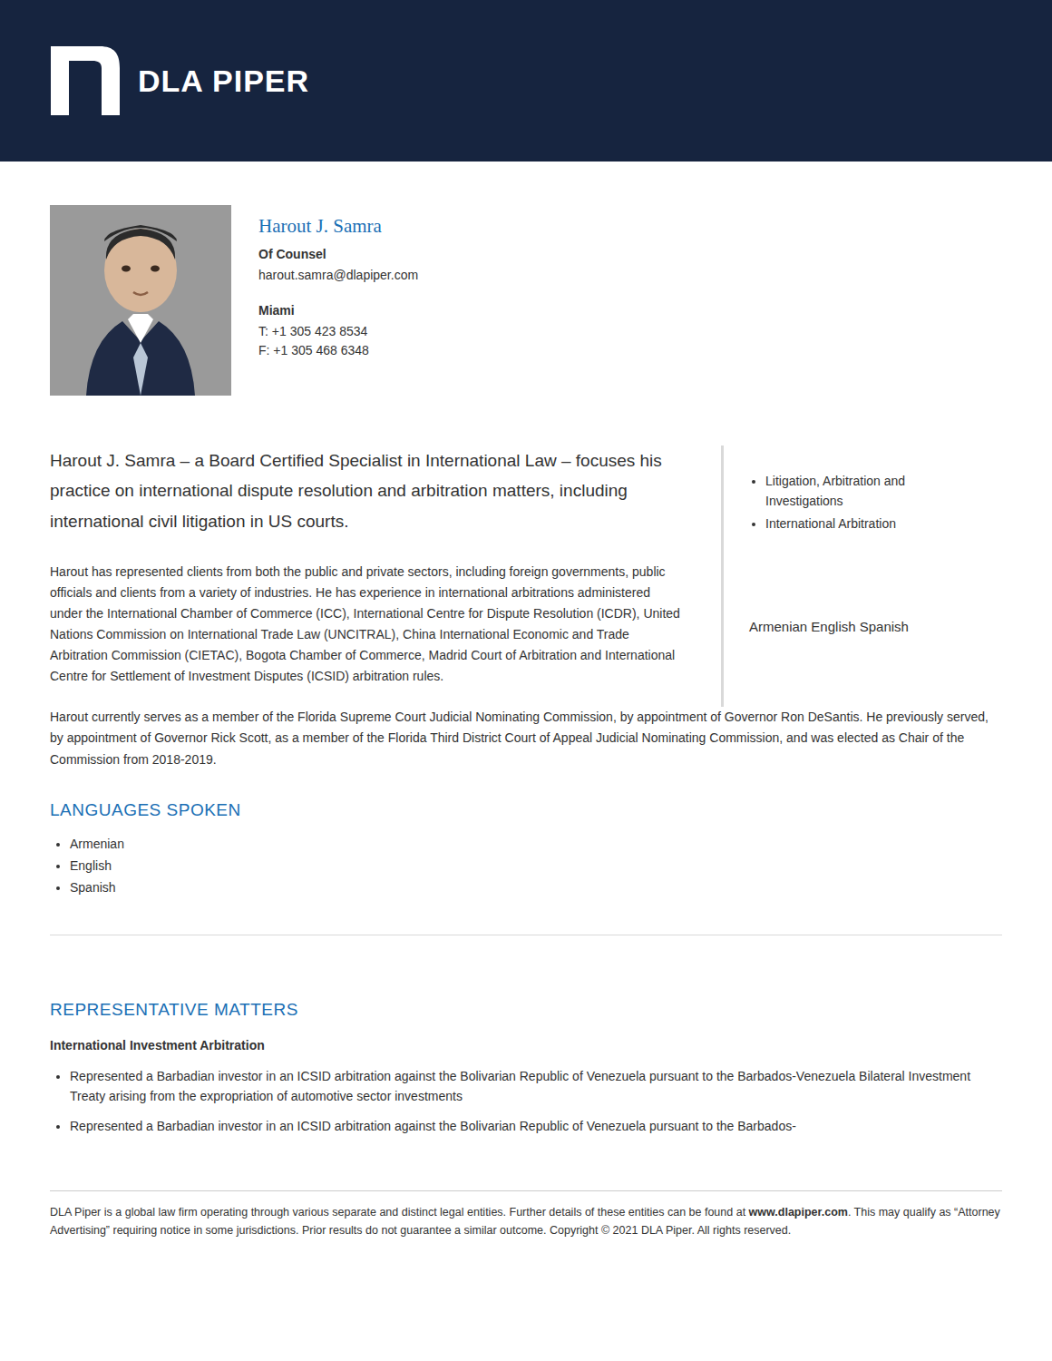DLA PIPER
Harout J. Samra
Of Counsel
harout.samra@dlapiper.com
Miami
T: +1 305 423 8534
F: +1 305 468 6348
Harout J. Samra – a Board Certified Specialist in International Law – focuses his practice on international dispute resolution and arbitration matters, including international civil litigation in US courts.
Harout has represented clients from both the public and private sectors, including foreign governments, public officials and clients from a variety of industries. He has experience in international arbitrations administered under the International Chamber of Commerce (ICC), International Centre for Dispute Resolution (ICDR), United Nations Commission on International Trade Law (UNCITRAL), China International Economic and Trade Arbitration Commission (CIETAC), Bogota Chamber of Commerce, Madrid Court of Arbitration and International Centre for Settlement of Investment Disputes (ICSID) arbitration rules.
Litigation, Arbitration and Investigations
International Arbitration
Armenian English Spanish
Harout currently serves as a member of the Florida Supreme Court Judicial Nominating Commission, by appointment of Governor Ron DeSantis. He previously served, by appointment of Governor Rick Scott, as a member of the Florida Third District Court of Appeal Judicial Nominating Commission, and was elected as Chair of the Commission from 2018-2019.
LANGUAGES SPOKEN
Armenian
English
Spanish
REPRESENTATIVE MATTERS
International Investment Arbitration
Represented a Barbadian investor in an ICSID arbitration against the Bolivarian Republic of Venezuela pursuant to the Barbados-Venezuela Bilateral Investment Treaty arising from the expropriation of automotive sector investments
Represented a Barbadian investor in an ICSID arbitration against the Bolivarian Republic of Venezuela pursuant to the Barbados-
DLA Piper is a global law firm operating through various separate and distinct legal entities. Further details of these entities can be found at www.dlapiper.com. This may qualify as “Attorney Advertising” requiring notice in some jurisdictions. Prior results do not guarantee a similar outcome. Copyright © 2021 DLA Piper. All rights reserved.